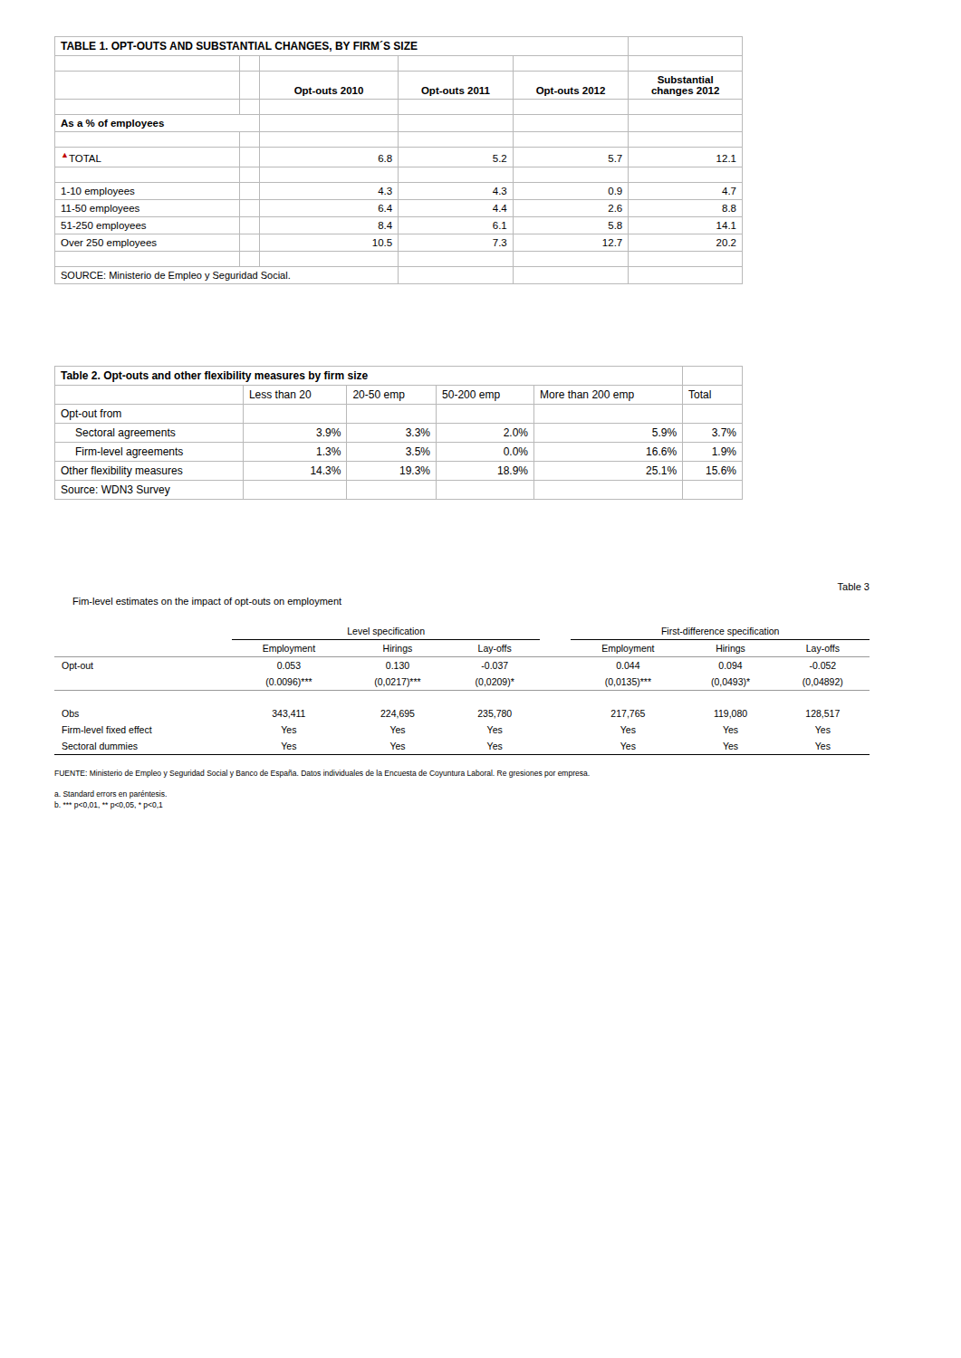| TABLE 1. OPT-OUTS AND SUBSTANTIAL CHANGES, BY FIRM´S SIZE | |
| | | Opt-outs 2010 | Opt-outs 2011 | Opt-outs 2012 | Substantial changes 2012 |
| As a % of employees | | | | |
| ▲ TOTAL | | 6.8 | 5.2 | 5.7 | 12.1 |
| 1-10 employees | | 4.3 | 4.3 | 0.9 | 4.7 |
| 11-50 employees | | 6.4 | 4.4 | 2.6 | 8.8 |
| 51-250 employees | | 8.4 | 6.1 | 5.8 | 14.1 |
| Over 250 employees | | 10.5 | 7.3 | 12.7 | 20.2 |
| SOURCE: Ministerio de Empleo y Seguridad Social. | | | |
| Table 2. Opt-outs and other flexibility measures by firm size | |
| | Less than 20 | 20-50 emp | 50-200 emp | More than 200 emp | Total |
| Opt-out from | | | | | |
| Sectoral agreements | 3.9% | 3.3% | 2.0% | 5.9% | 3.7% |
| Firm-level agreements | 1.3% | 3.5% | 0.0% | 16.6% | 1.9% |
| Other flexibility measures | 14.3% | 19.3% | 18.9% | 25.1% | 15.6% |
| Source: WDN3 Survey | | | | | |
Table 3
Fim-level estimates on the impact of opt-outs on employment
| | Level specification | | First-difference specification |
| | Employment | Hirings | Lay-offs | | Employment | Hirings | Lay-offs |
| Opt-out | 0.053 | 0.130 | -0.037 | | 0.044 | 0.094 | -0.052 |
| | (0.0096)*** | (0,0217)*** | (0,0209)* | | (0,0135)*** | (0,0493)* | (0,04892) |
| Obs | 343,411 | 224,695 | 235,780 | | 217,765 | 119,080 | 128,517 |
| Firm-level fixed effect | Yes | Yes | Yes | | Yes | Yes | Yes |
| Sectoral dummies | Yes | Yes | Yes | | Yes | Yes | Yes |
FUENTE: Ministerio de Empleo y Seguridad Social y Banco de España. Datos individuales de la Encuesta de Coyuntura Laboral. Re gresiones por empresa.
a. Standard errors en paréntesis.
b. *** p<0,01, ** p<0,05, * p<0,1